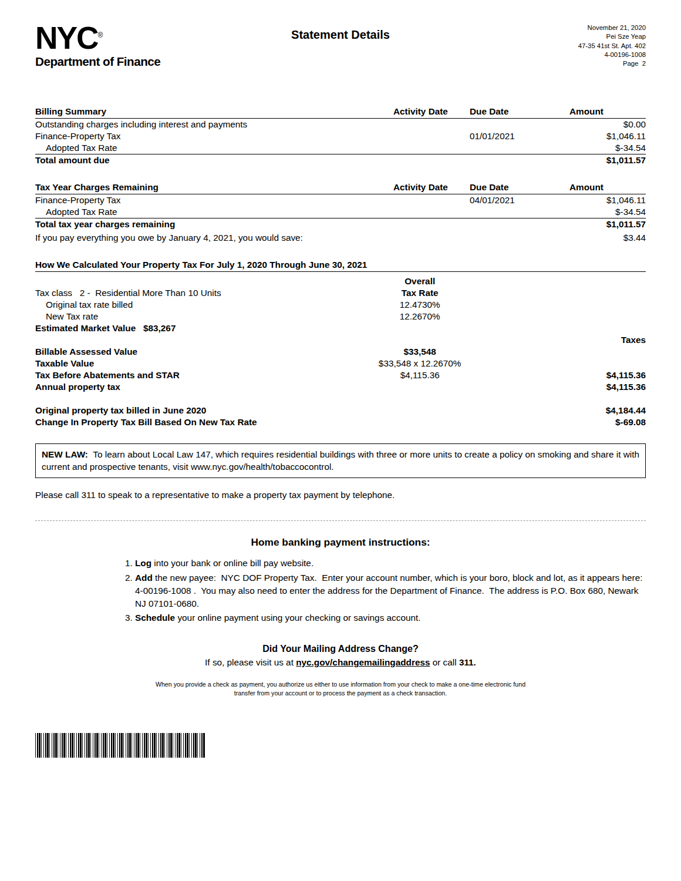NYC®
Department of Finance
Statement Details
November 21, 2020
Pei Sze Yeap
47-35 41st St. Apt. 402
4-00196-1008
Page 2
| Billing Summary | Activity Date | Due Date | Amount |
| --- | --- | --- | --- |
| Outstanding charges including interest and payments | | | $0.00 |
| Finance-Property Tax | | 01/01/2021 | $1,046.11 |
| Adopted Tax Rate | | | $-34.54 |
| Total amount due | | | $1,011.57 |
| Tax Year Charges Remaining | Activity Date | Due Date | Amount |
| --- | --- | --- | --- |
| Finance-Property Tax | | 04/01/2021 | $1,046.11 |
| Adopted Tax Rate | | | $-34.54 |
| Total tax year charges remaining | | | $1,011.57 |
If you pay everything you owe by January 4, 2021, you would save: $3.44
How We Calculated Your Property Tax For July 1, 2020 Through June 30, 2021
| | Overall | |
| Tax class 2 - Residential More Than 10 Units | Tax Rate | |
| Original tax rate billed | 12.4730% | |
| New Tax rate | 12.2670% | |
| Estimated Market Value $83,267 | | |
| | | Taxes |
| Billable Assessed Value | $33,548 | |
| Taxable Value | $33,548 x 12.2670% | |
| Tax Before Abatements and STAR | $4,115.36 | $4,115.36 |
| Annual property tax | | $4,115.36 |
| Original property tax billed in June 2020 | | $4,184.44 |
| Change In Property Tax Bill Based On New Tax Rate | | $-69.08 |
NEW LAW: To learn about Local Law 147, which requires residential buildings with three or more units to create a policy on smoking and share it with current and prospective tenants, visit www.nyc.gov/health/tobaccocontrol.
Please call 311 to speak to a representative to make a property tax payment by telephone.
Home banking payment instructions:
Log into your bank or online bill pay website.
Add the new payee: NYC DOF Property Tax. Enter your account number, which is your boro, block and lot, as it appears here: 4-00196-1008 . You may also need to enter the address for the Department of Finance. The address is P.O. Box 680, Newark NJ 07101-0680.
Schedule your online payment using your checking or savings account.
Did Your Mailing Address Change?
If so, please visit us at nyc.gov/changemailingaddress or call 311.
When you provide a check as payment, you authorize us either to use information from your check to make a one-time electronic fund
transfer from your account or to process the payment as a check transaction.